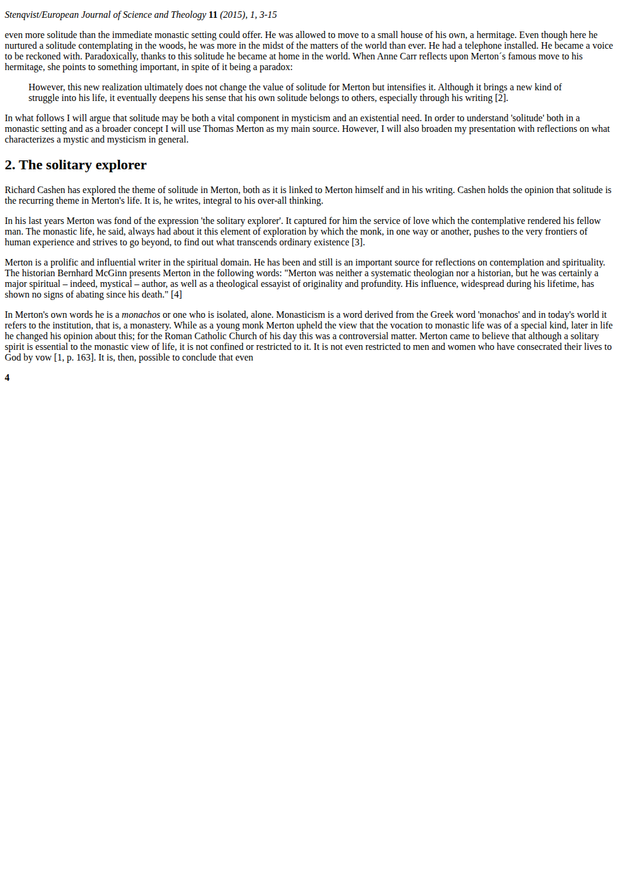Stenqvist/European Journal of Science and Theology 11 (2015), 1, 3-15
even more solitude than the immediate monastic setting could offer. He was allowed to move to a small house of his own, a hermitage. Even though here he nurtured a solitude contemplating in the woods, he was more in the midst of the matters of the world than ever. He had a telephone installed. He became a voice to be reckoned with. Paradoxically, thanks to this solitude he became at home in the world. When Anne Carr reflects upon Merton´s famous move to his hermitage, she points to something important, in spite of it being a paradox:
However, this new realization ultimately does not change the value of solitude for Merton but intensifies it. Although it brings a new kind of struggle into his life, it eventually deepens his sense that his own solitude belongs to others, especially through his writing [2].
In what follows I will argue that solitude may be both a vital component in mysticism and an existential need. In order to understand 'solitude' both in a monastic setting and as a broader concept I will use Thomas Merton as my main source. However, I will also broaden my presentation with reflections on what characterizes a mystic and mysticism in general.
2. The solitary explorer
Richard Cashen has explored the theme of solitude in Merton, both as it is linked to Merton himself and in his writing. Cashen holds the opinion that solitude is the recurring theme in Merton's life. It is, he writes, integral to his over-all thinking.
In his last years Merton was fond of the expression 'the solitary explorer'. It captured for him the service of love which the contemplative rendered his fellow man. The monastic life, he said, always had about it this element of exploration by which the monk, in one way or another, pushes to the very frontiers of human experience and strives to go beyond, to find out what transcends ordinary existence [3].
Merton is a prolific and influential writer in the spiritual domain. He has been and still is an important source for reflections on contemplation and spirituality. The historian Bernhard McGinn presents Merton in the following words: "Merton was neither a systematic theologian nor a historian, but he was certainly a major spiritual – indeed, mystical – author, as well as a theological essayist of originality and profundity. His influence, widespread during his lifetime, has shown no signs of abating since his death." [4]
In Merton's own words he is a monachos or one who is isolated, alone. Monasticism is a word derived from the Greek word 'monachos' and in today's world it refers to the institution, that is, a monastery. While as a young monk Merton upheld the view that the vocation to monastic life was of a special kind, later in life he changed his opinion about this; for the Roman Catholic Church of his day this was a controversial matter. Merton came to believe that although a solitary spirit is essential to the monastic view of life, it is not confined or restricted to it. It is not even restricted to men and women who have consecrated their lives to God by vow [1, p. 163]. It is, then, possible to conclude that even
4